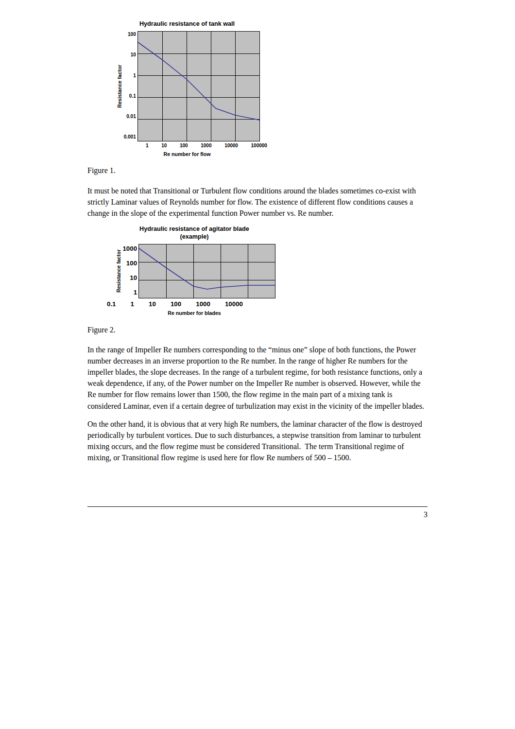Hydraulic resistance of tank wall
Resistance factor
100 10 1 0.1 0.01 0.001
110100100010000100000
Re number for flow
Figure 1.
It must be noted that Transitional or Turbulent flow conditions around the blades sometimes co-exist with strictly Laminar values of Reynolds number for flow. The existence of different flow conditions causes a change in the slope of the experimental function Power number vs. Re number.
Hydraulic resistance of agitator blade
(example)
Resistance factor
1000 100 10 1
0.1110100100010000
Re number for blades
Figure 2.
In the range of Impeller Re numbers corresponding to the “minus one” slope of both functions, the Power number decreases in an inverse proportion to the Re number. In the range of higher Re numbers for the impeller blades, the slope decreases. In the range of a turbulent regime, for both resistance functions, only a weak dependence, if any, of the Power number on the Impeller Re number is observed. However, while the Re number for flow remains lower than 1500, the flow regime in the main part of a mixing tank is considered Laminar, even if a certain degree of turbulization may exist in the vicinity of the impeller blades.
On the other hand, it is obvious that at very high Re numbers, the laminar character of the flow is destroyed periodically by turbulent vortices. Due to such disturbances, a stepwise transition from laminar to turbulent mixing occurs, and the flow regime must be considered Transitional. The term Transitional regime of mixing, or Transitional flow regime is used here for flow Re numbers of 500 – 1500.
3